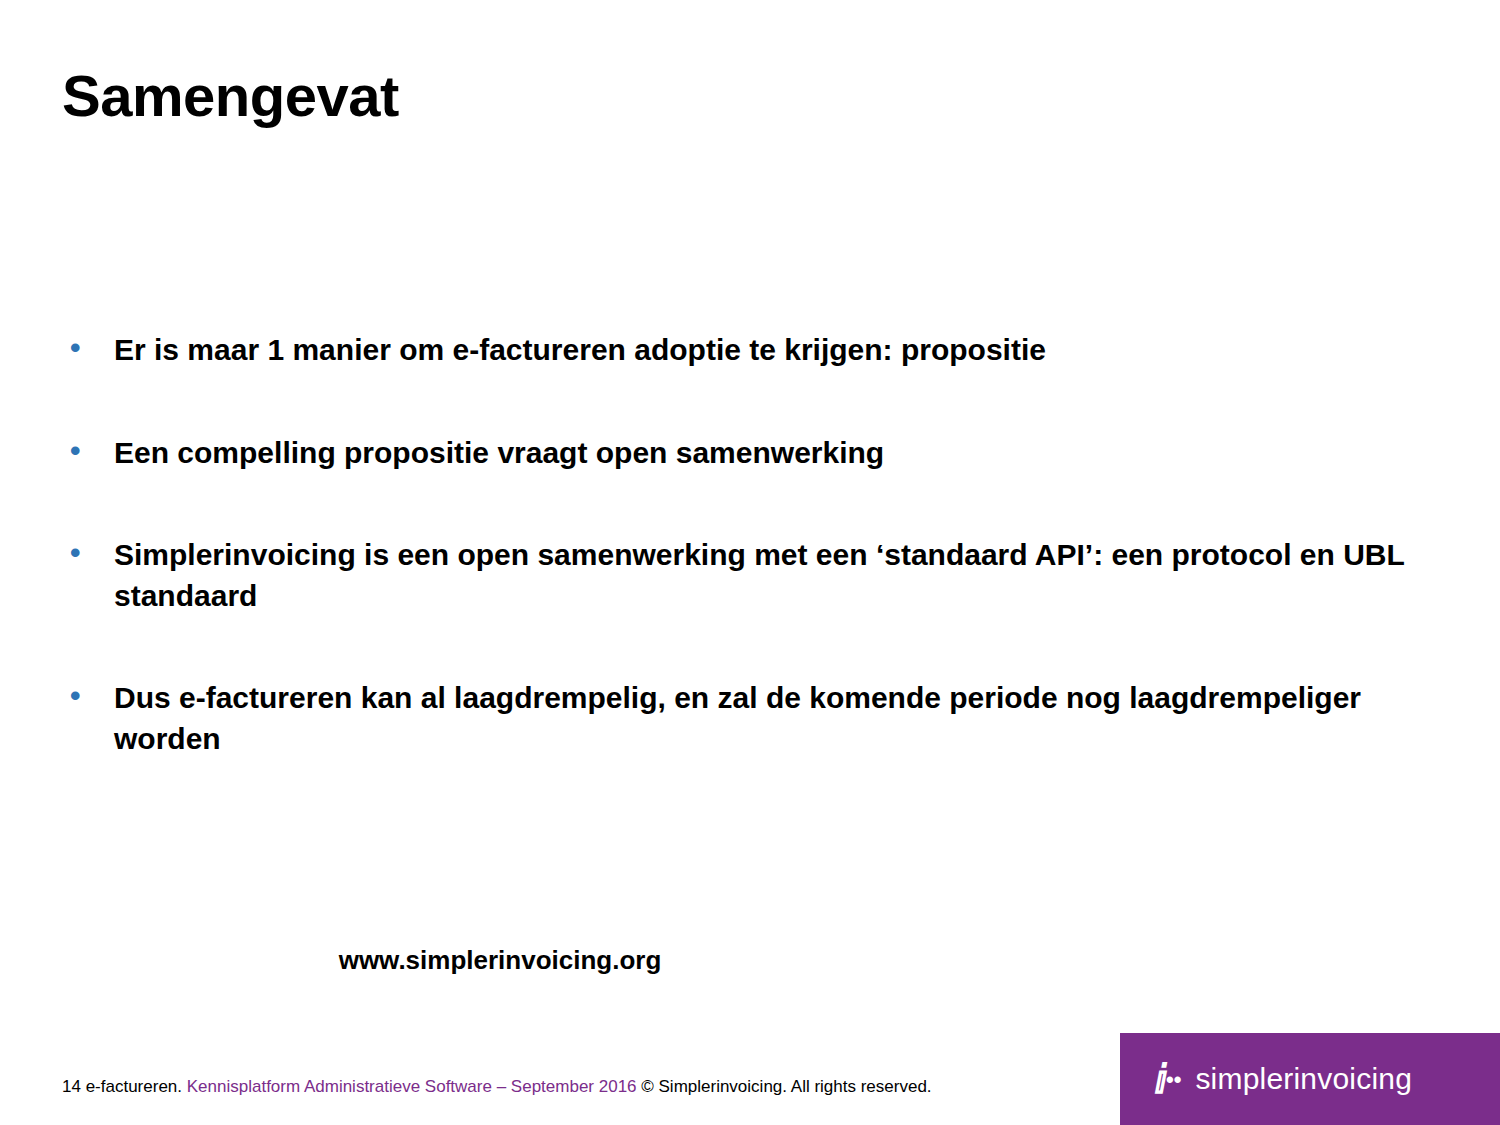Samengevat
Er is maar 1 manier om e-factureren adoptie te krijgen: propositie
Een compelling propositie vraagt open samenwerking
Simplerinvoicing is een open samenwerking met een ‘standaard API’: een protocol en UBL standaard
Dus e-factureren kan al laagdrempelig, en zal de komende periode nog laagdrempeliger worden
www.simplerinvoicing.org
14 e-factureren. Kennisplatform Administratieve Software – September 2016 © Simplerinvoicing. All rights reserved.
ⅈ•• simplerinvoicing